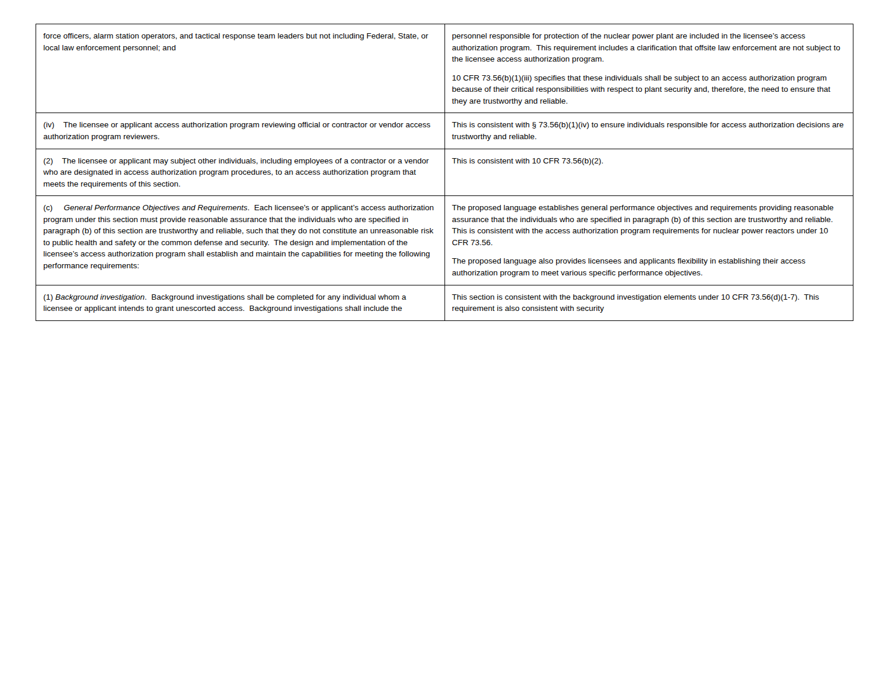| force officers, alarm station operators, and tactical response team leaders but not including Federal, State, or local law enforcement personnel; and | personnel responsible for protection of the nuclear power plant are included in the licensee’s access authorization program. This requirement includes a clarification that offsite law enforcement are not subject to the licensee access authorization program. 10 CFR 73.56(b)(1)(iii) specifies that these individuals shall be subject to an access authorization program because of their critical responsibilities with respect to plant security and, therefore, the need to ensure that they are trustworthy and reliable. |
| (iv) The licensee or applicant access authorization program reviewing official or contractor or vendor access authorization program reviewers. | This is consistent with § 73.56(b)(1)(iv) to ensure individuals responsible for access authorization decisions are trustworthy and reliable. |
| (2) The licensee or applicant may subject other individuals, including employees of a contractor or a vendor who are designated in access authorization program procedures, to an access authorization program that meets the requirements of this section. | This is consistent with 10 CFR 73.56(b)(2). |
| (c) General Performance Objectives and Requirements . Each licensee's or applicant’s access authorization program under this section must provide reasonable assurance that the individuals who are specified in paragraph (b) of this section are trustworthy and reliable, such that they do not constitute an unreasonable risk to public health and safety or the common defense and security. The design and implementation of the licensee’s access authorization program shall establish and maintain the capabilities for meeting the following performance requirements: | The proposed language establishes general performance objectives and requirements providing reasonable assurance that the individuals who are specified in paragraph (b) of this section are trustworthy and reliable. This is consistent with the access authorization program requirements for nuclear power reactors under 10 CFR 73.56. The proposed language also provides licensees and applicants flexibility in establishing their access authorization program to meet various specific performance objectives. |
| (1) Background investigation . Background investigations shall be completed for any individual whom a licensee or applicant intends to grant unescorted access. Background investigations shall include the | This section is consistent with the background investigation elements under 10 CFR 73.56(d)(1-7). This requirement is also consistent with security |